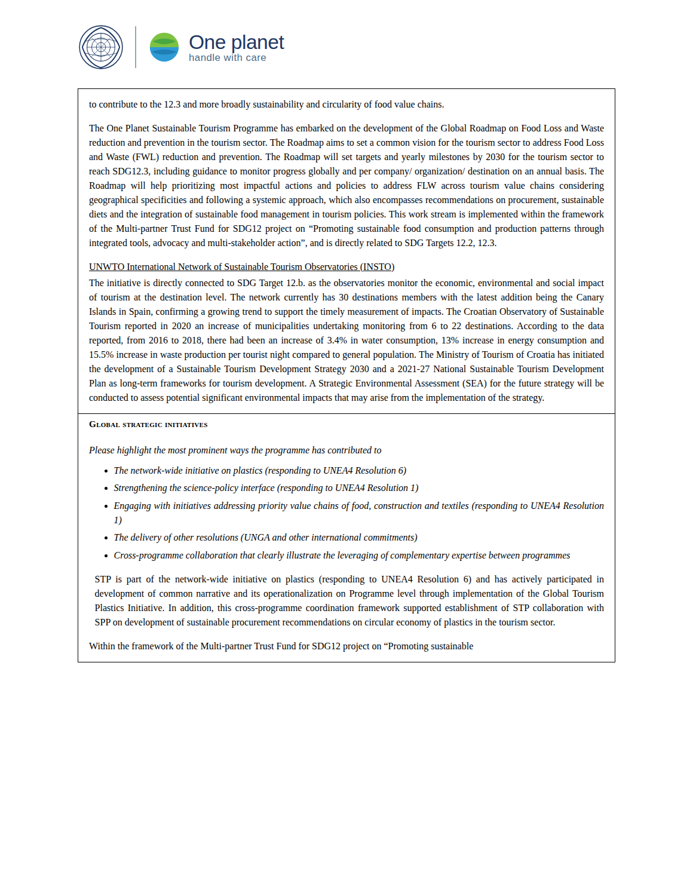One planet
handle with care
to contribute to the 12.3 and more broadly sustainability and circularity of food value chains.
The One Planet Sustainable Tourism Programme has embarked on the development of the Global Roadmap on Food Loss and Waste reduction and prevention in the tourism sector. The Roadmap aims to set a common vision for the tourism sector to address Food Loss and Waste (FWL) reduction and prevention. The Roadmap will set targets and yearly milestones by 2030 for the tourism sector to reach SDG12.3, including guidance to monitor progress globally and per company/ organization/ destination on an annual basis. The Roadmap will help prioritizing most impactful actions and policies to address FLW across tourism value chains considering geographical specificities and following a systemic approach, which also encompasses recommendations on procurement, sustainable diets and the integration of sustainable food management in tourism policies. This work stream is implemented within the framework of the Multi-partner Trust Fund for SDG12 project on “Promoting sustainable food consumption and production patterns through integrated tools, advocacy and multi-stakeholder action”, and is directly related to SDG Targets 12.2, 12.3.
UNWTO International Network of Sustainable Tourism Observatories (INSTO)
The initiative is directly connected to SDG Target 12.b. as the observatories monitor the economic, environmental and social impact of tourism at the destination level. The network currently has 30 destinations members with the latest addition being the Canary Islands in Spain, confirming a growing trend to support the timely measurement of impacts. The Croatian Observatory of Sustainable Tourism reported in 2020 an increase of municipalities undertaking monitoring from 6 to 22 destinations. According to the data reported, from 2016 to 2018, there had been an increase of 3.4% in water consumption, 13% increase in energy consumption and 15.5% increase in waste production per tourist night compared to general population. The Ministry of Tourism of Croatia has initiated the development of a Sustainable Tourism Development Strategy 2030 and a 2021-27 National Sustainable Tourism Development Plan as long-term frameworks for tourism development. A Strategic Environmental Assessment (SEA) for the future strategy will be conducted to assess potential significant environmental impacts that may arise from the implementation of the strategy.
Global Strategic Initiatives
Please highlight the most prominent ways the programme has contributed to
The network-wide initiative on plastics (responding to UNEA4 Resolution 6)
Strengthening the science-policy interface (responding to UNEA4 Resolution 1)
Engaging with initiatives addressing priority value chains of food, construction and textiles (responding to UNEA4 Resolution 1)
The delivery of other resolutions (UNGA and other international commitments)
Cross-programme collaboration that clearly illustrate the leveraging of complementary expertise between programmes
STP is part of the network-wide initiative on plastics (responding to UNEA4 Resolution 6) and has actively participated in development of common narrative and its operationalization on Programme level through implementation of the Global Tourism Plastics Initiative. In addition, this cross-programme coordination framework supported establishment of STP collaboration with SPP on development of sustainable procurement recommendations on circular economy of plastics in the tourism sector.
Within the framework of the Multi-partner Trust Fund for SDG12 project on “Promoting sustainable